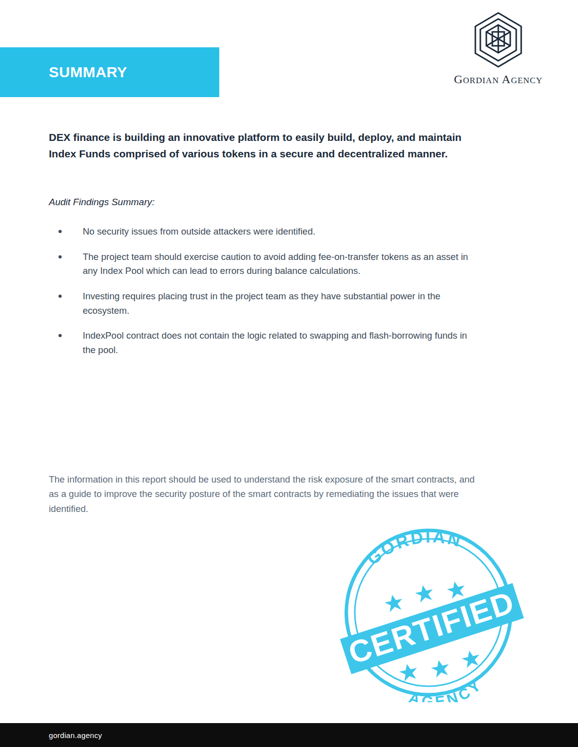SUMMARY
Gordian Agency
DEX finance is building an innovative platform to easily build, deploy, and maintain Index Funds comprised of various tokens in a secure and decentralized manner.
Audit Findings Summary:
No security issues from outside attackers were identified.
The project team should exercise caution to avoid adding fee-on-transfer tokens as an asset in any Index Pool which can lead to errors during balance calculations.
Investing requires placing trust in the project team as they have substantial power in the ecosystem.
IndexPool contract does not contain the logic related to swapping and flash-borrowing funds in the pool.
The information in this report should be used to understand the risk exposure of the smart contracts, and as a guide to improve the security posture of the smart contracts by remediating the issues that were identified.
GORDIAN AGENCY CERTIFIED
gordian.agency